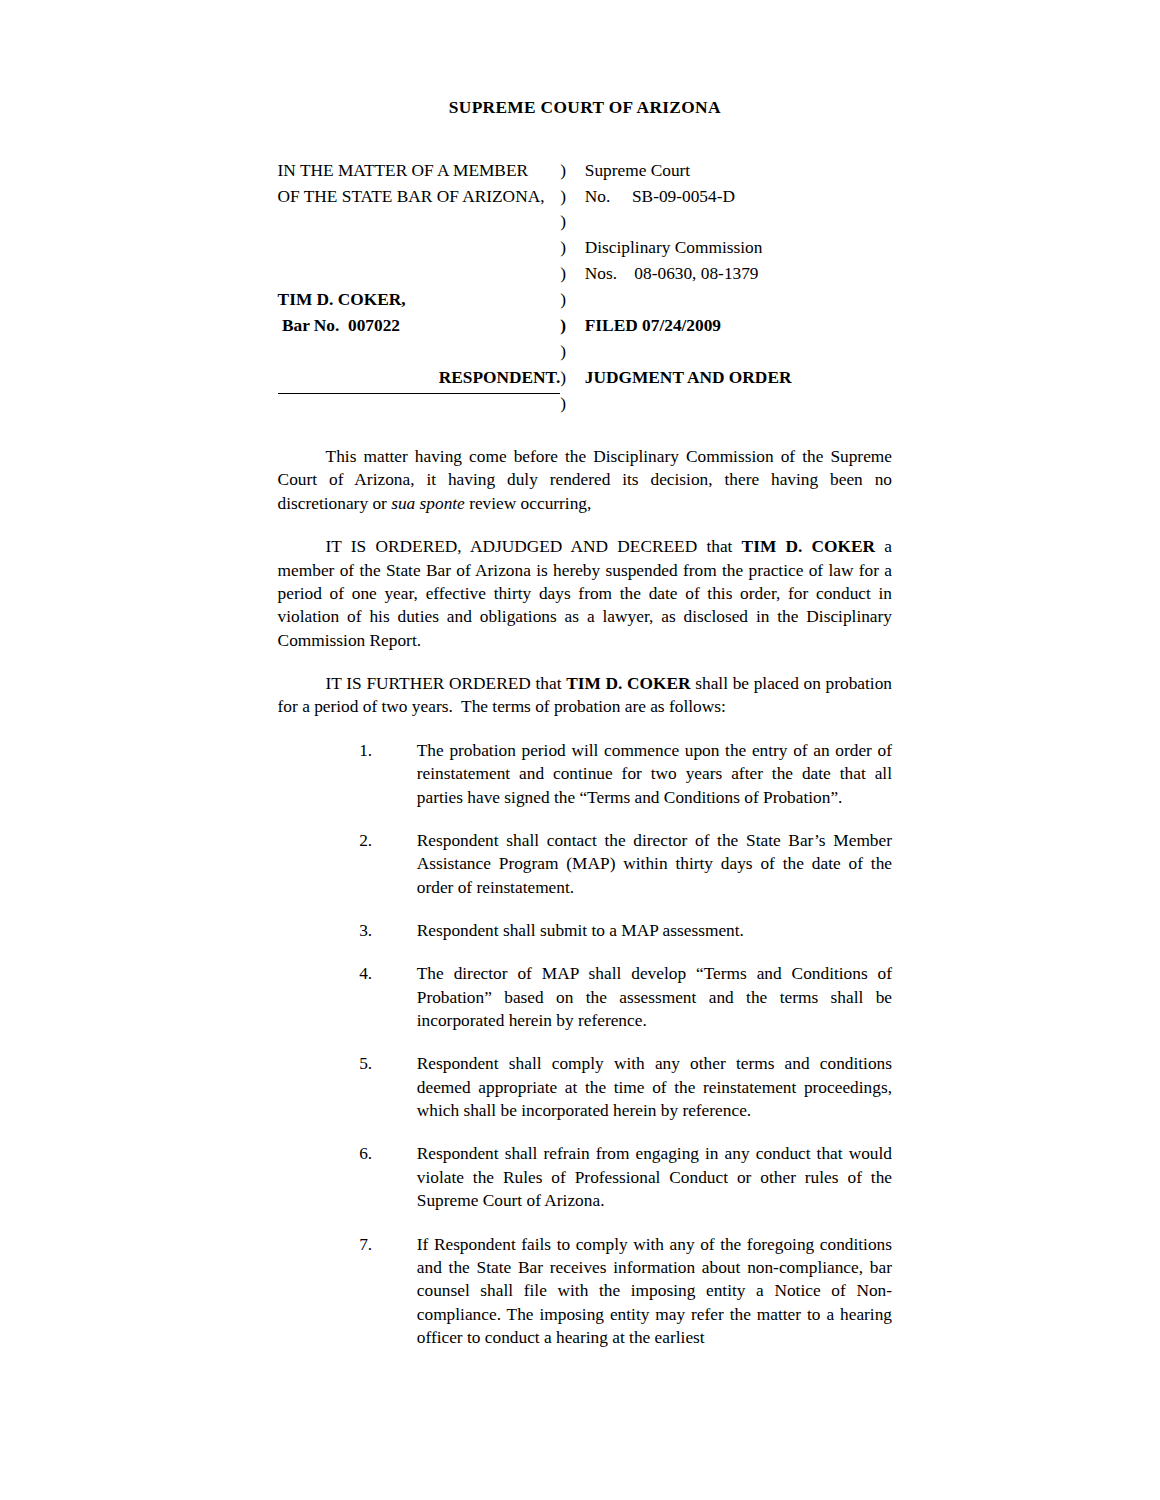Supreme Court of Arizona
| IN THE MATTER OF A MEMBER | ) | Supreme Court |
| OF THE STATE BAR OF ARIZONA, | ) | No. SB-09-0054-D |
| | ) | |
| | ) | Disciplinary Commission |
| | ) | Nos. 08-0630, 08-1379 |
| TIM D. COKER, | ) | |
| Bar No. 007022 | ) | FILED 07/24/2009 |
| | ) | |
| RESPONDENT. | ) | JUDGMENT AND ORDER |
| | ) | |
This matter having come before the Disciplinary Commission of the Supreme Court of Arizona, it having duly rendered its decision, there having been no discretionary or sua sponte review occurring,
IT IS ORDERED, ADJUDGED AND DECREED that TIM D. COKER a member of the State Bar of Arizona is hereby suspended from the practice of law for a period of one year, effective thirty days from the date of this order, for conduct in violation of his duties and obligations as a lawyer, as disclosed in the Disciplinary Commission Report.
IT IS FURTHER ORDERED that TIM D. COKER shall be placed on probation for a period of two years. The terms of probation are as follows:
The probation period will commence upon the entry of an order of reinstatement and continue for two years after the date that all parties have signed the “Terms and Conditions of Probation”.
Respondent shall contact the director of the State Bar’s Member Assistance Program (MAP) within thirty days of the date of the order of reinstatement.
Respondent shall submit to a MAP assessment.
The director of MAP shall develop “Terms and Conditions of Probation” based on the assessment and the terms shall be incorporated herein by reference.
Respondent shall comply with any other terms and conditions deemed appropriate at the time of the reinstatement proceedings, which shall be incorporated herein by reference.
Respondent shall refrain from engaging in any conduct that would violate the Rules of Professional Conduct or other rules of the Supreme Court of Arizona.
If Respondent fails to comply with any of the foregoing conditions and the State Bar receives information about non-compliance, bar counsel shall file with the imposing entity a Notice of Non-compliance. The imposing entity may refer the matter to a hearing officer to conduct a hearing at the earliest